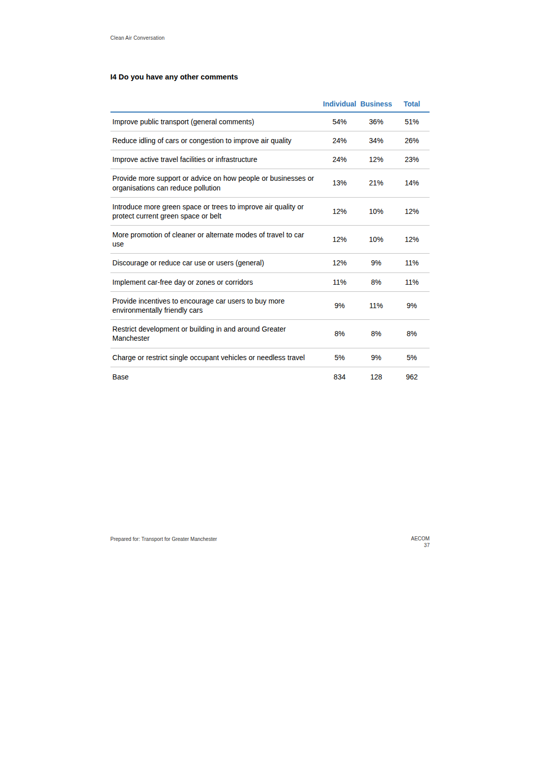Clean Air Conversation
I4 Do you have any other comments
| | Individual | Business | Total |
| --- | --- | --- | --- |
| Improve public transport (general comments) | 54% | 36% | 51% |
| Reduce idling of cars or congestion to improve air quality | 24% | 34% | 26% |
| Improve active travel facilities or infrastructure | 24% | 12% | 23% |
| Provide more support or advice on how people or businesses or organisations can reduce pollution | 13% | 21% | 14% |
| Introduce more green space or trees to improve air quality or protect current green space or belt | 12% | 10% | 12% |
| More promotion of cleaner or alternate modes of travel to car use | 12% | 10% | 12% |
| Discourage or reduce car use or users (general) | 12% | 9% | 11% |
| Implement car-free day or zones or corridors | 11% | 8% | 11% |
| Provide incentives to encourage car users to buy more environmentally friendly cars | 9% | 11% | 9% |
| Restrict development or building in and around Greater Manchester | 8% | 8% | 8% |
| Charge or restrict single occupant vehicles or needless travel | 5% | 9% | 5% |
| Base | 834 | 128 | 962 |
Prepared for: Transport for Greater Manchester
AECOM
37